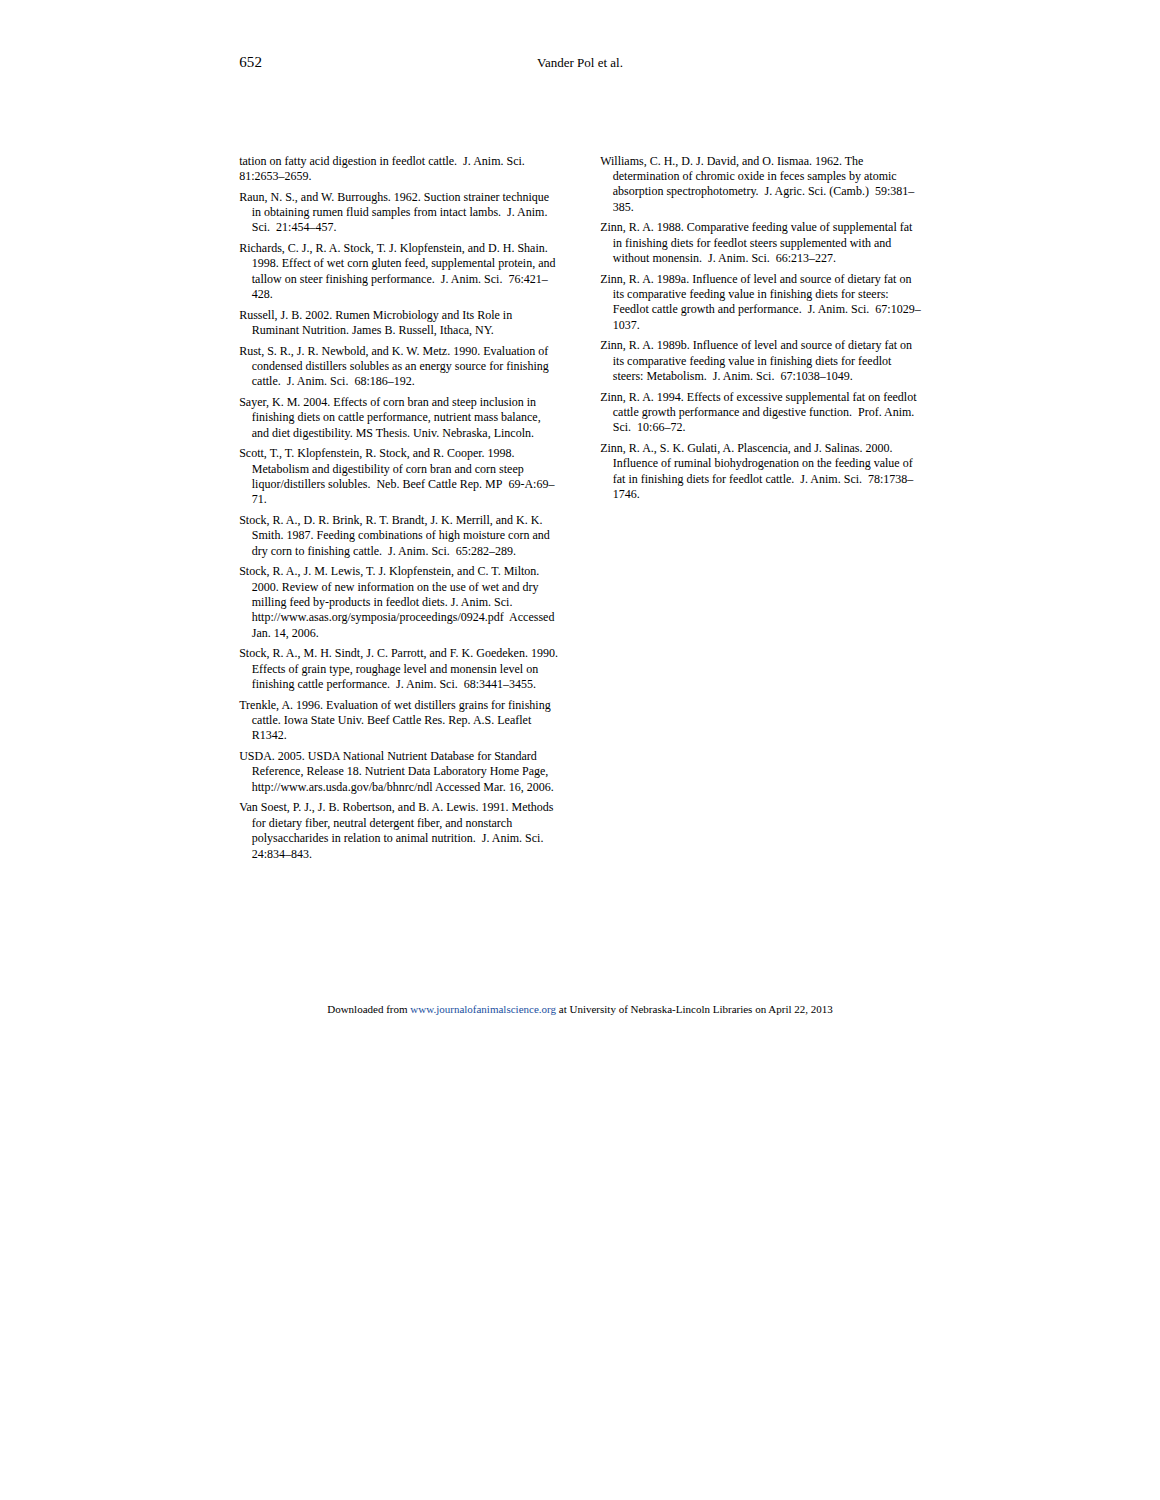652
Vander Pol et al.
tation on fatty acid digestion in feedlot cattle. J. Anim. Sci. 81:2653–2659.
Raun, N. S., and W. Burroughs. 1962. Suction strainer technique in obtaining rumen fluid samples from intact lambs. J. Anim. Sci. 21:454–457.
Richards, C. J., R. A. Stock, T. J. Klopfenstein, and D. H. Shain. 1998. Effect of wet corn gluten feed, supplemental protein, and tallow on steer finishing performance. J. Anim. Sci. 76:421–428.
Russell, J. B. 2002. Rumen Microbiology and Its Role in Ruminant Nutrition. James B. Russell, Ithaca, NY.
Rust, S. R., J. R. Newbold, and K. W. Metz. 1990. Evaluation of condensed distillers solubles as an energy source for finishing cattle. J. Anim. Sci. 68:186–192.
Sayer, K. M. 2004. Effects of corn bran and steep inclusion in finishing diets on cattle performance, nutrient mass balance, and diet digestibility. MS Thesis. Univ. Nebraska, Lincoln.
Scott, T., T. Klopfenstein, R. Stock, and R. Cooper. 1998. Metabolism and digestibility of corn bran and corn steep liquor/distillers solubles. Neb. Beef Cattle Rep. MP 69-A:69–71.
Stock, R. A., D. R. Brink, R. T. Brandt, J. K. Merrill, and K. K. Smith. 1987. Feeding combinations of high moisture corn and dry corn to finishing cattle. J. Anim. Sci. 65:282–289.
Stock, R. A., J. M. Lewis, T. J. Klopfenstein, and C. T. Milton. 2000. Review of new information on the use of wet and dry milling feed by-products in feedlot diets. J. Anim. Sci. http://www.asas.org/symposia/proceedings/0924.pdf Accessed Jan. 14, 2006.
Stock, R. A., M. H. Sindt, J. C. Parrott, and F. K. Goedeken. 1990. Effects of grain type, roughage level and monensin level on finishing cattle performance. J. Anim. Sci. 68:3441–3455.
Trenkle, A. 1996. Evaluation of wet distillers grains for finishing cattle. Iowa State Univ. Beef Cattle Res. Rep. A.S. Leaflet R1342.
USDA. 2005. USDA National Nutrient Database for Standard Reference, Release 18. Nutrient Data Laboratory Home Page, http://www.ars.usda.gov/ba/bhnrc/ndl Accessed Mar. 16, 2006.
Van Soest, P. J., J. B. Robertson, and B. A. Lewis. 1991. Methods for dietary fiber, neutral detergent fiber, and nonstarch polysaccharides in relation to animal nutrition. J. Anim. Sci. 24:834–843.
Williams, C. H., D. J. David, and O. Iismaa. 1962. The determination of chromic oxide in feces samples by atomic absorption spectrophotometry. J. Agric. Sci. (Camb.) 59:381–385.
Zinn, R. A. 1988. Comparative feeding value of supplemental fat in finishing diets for feedlot steers supplemented with and without monensin. J. Anim. Sci. 66:213–227.
Zinn, R. A. 1989a. Influence of level and source of dietary fat on its comparative feeding value in finishing diets for steers: Feedlot cattle growth and performance. J. Anim. Sci. 67:1029–1037.
Zinn, R. A. 1989b. Influence of level and source of dietary fat on its comparative feeding value in finishing diets for feedlot steers: Metabolism. J. Anim. Sci. 67:1038–1049.
Zinn, R. A. 1994. Effects of excessive supplemental fat on feedlot cattle growth performance and digestive function. Prof. Anim. Sci. 10:66–72.
Zinn, R. A., S. K. Gulati, A. Plascencia, and J. Salinas. 2000. Influence of ruminal biohydrogenation on the feeding value of fat in finishing diets for feedlot cattle. J. Anim. Sci. 78:1738–1746.
Downloaded from www.journalofanimalscience.org at University of Nebraska-Lincoln Libraries on April 22, 2013